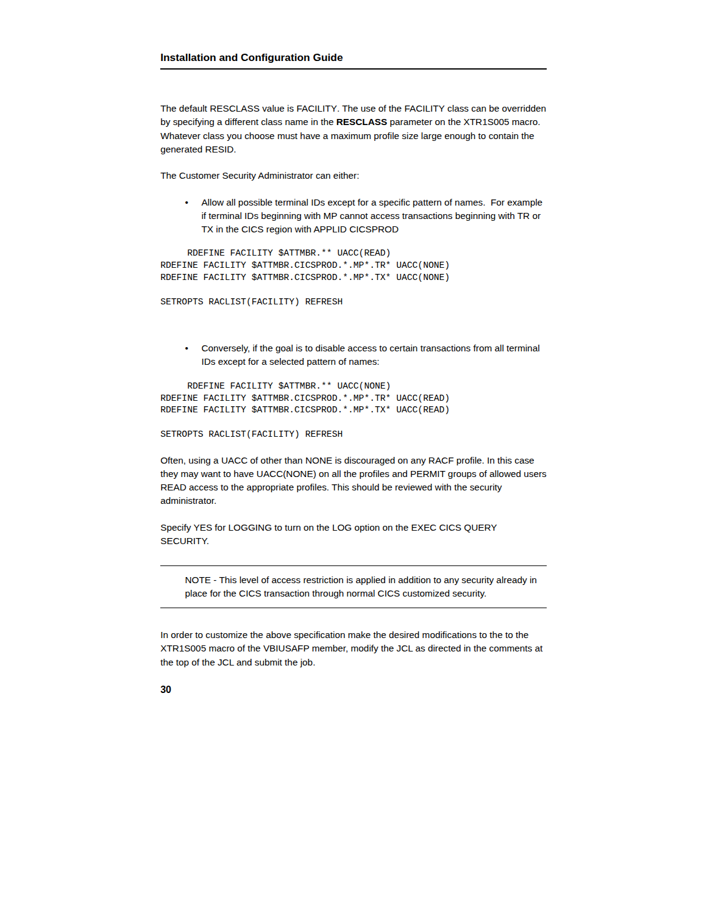Installation and Configuration Guide
The default RESCLASS value is FACILITY. The use of the FACILITY class can be overridden by specifying a different class name in the RESCLASS parameter on the XTR1S005 macro. Whatever class you choose must have a maximum profile size large enough to contain the generated RESID.
The Customer Security Administrator can either:
Allow all possible terminal IDs except for a specific pattern of names. For example if terminal IDs beginning with MP cannot access transactions beginning with TR or TX in the CICS region with APPLID CICSPROD
     RDEFINE FACILITY $ATTMBR.** UACC(READ)
RDEFINE FACILITY $ATTMBR.CICSPROD.*.MP*.TR* UACC(NONE)
RDEFINE FACILITY $ATTMBR.CICSPROD.*.MP*.TX* UACC(NONE)

SETROPTS RACLIST(FACILITY) REFRESH
Conversely, if the goal is to disable access to certain transactions from all terminal IDs except for a selected pattern of names:
     RDEFINE FACILITY $ATTMBR.** UACC(NONE)
RDEFINE FACILITY $ATTMBR.CICSPROD.*.MP*.TR* UACC(READ)
RDEFINE FACILITY $ATTMBR.CICSPROD.*.MP*.TX* UACC(READ)

SETROPTS RACLIST(FACILITY) REFRESH
Often, using a UACC of other than NONE is discouraged on any RACF profile. In this case they may want to have UACC(NONE) on all the profiles and PERMIT groups of allowed users READ access to the appropriate profiles. This should be reviewed with the security administrator.
Specify YES for LOGGING to turn on the LOG option on the EXEC CICS QUERY SECURITY.
NOTE - This level of access restriction is applied in addition to any security already in place for the CICS transaction through normal CICS customized security.
In order to customize the above specification make the desired modifications to the to the XTR1S005 macro of the VBIUSAFP member, modify the JCL as directed in the comments at the top of the JCL and submit the job.
30